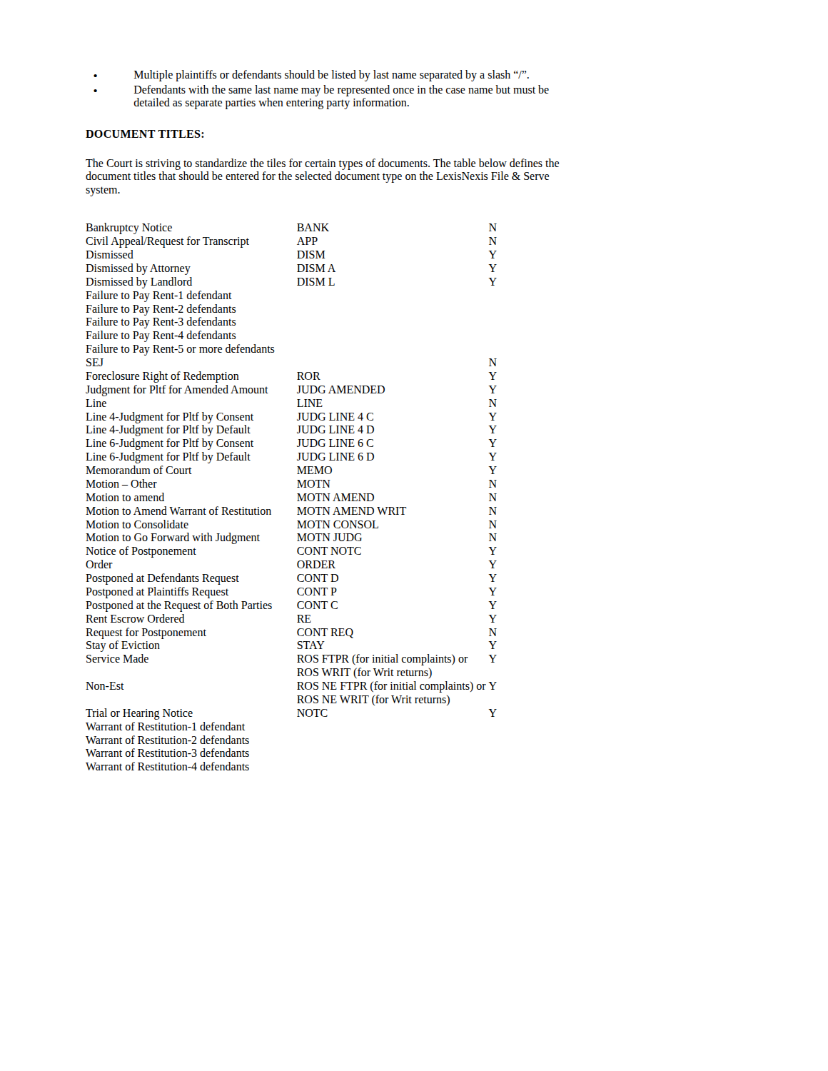Multiple plaintiffs or defendants should be listed by last name separated by a slash “/”.
Defendants with the same last name may be represented once in the case name but must be detailed as separate parties when entering party information.
DOCUMENT TITLES:
The Court is striving to standardize the tiles for certain types of documents. The table below defines the document titles that should be entered for the selected document type on the LexisNexis File & Serve system.
| Bankruptcy Notice | BANK | N |
| Civil Appeal/Request for Transcript | APP | N |
| Dismissed | DISM | Y |
| Dismissed by Attorney | DISM A | Y |
| Dismissed by Landlord | DISM L | Y |
| Failure to Pay Rent-1 defendant | | |
| Failure to Pay Rent-2 defendants | | |
| Failure to Pay Rent-3 defendants | | |
| Failure to Pay Rent-4 defendants | | |
| Failure to Pay Rent-5 or more defendants | | |
| SEJ | | N |
| Foreclosure Right of Redemption | ROR | Y |
| Judgment for Pltf for Amended Amount | JUDG AMENDED | Y |
| Line | LINE | N |
| Line 4-Judgment for Pltf by Consent | JUDG LINE 4 C | Y |
| Line 4-Judgment for Pltf by Default | JUDG LINE 4 D | Y |
| Line 6-Judgment for Pltf by Consent | JUDG LINE 6 C | Y |
| Line 6-Judgment for Pltf by Default | JUDG LINE 6 D | Y |
| Memorandum of Court | MEMO | Y |
| Motion – Other | MOTN | N |
| Motion to amend | MOTN AMEND | N |
| Motion to Amend Warrant of Restitution | MOTN AMEND WRIT | N |
| Motion to Consolidate | MOTN CONSOL | N |
| Motion to Go Forward with Judgment | MOTN JUDG | N |
| Notice of Postponement | CONT NOTC | Y |
| Order | ORDER | Y |
| Postponed at Defendants Request | CONT D | Y |
| Postponed at Plaintiffs Request | CONT P | Y |
| Postponed at the Request of Both Parties | CONT C | Y |
| Rent Escrow Ordered | RE | Y |
| Request for Postponement | CONT REQ | N |
| Stay of Eviction | STAY | Y |
| Service Made | ROS FTPR (for initial complaints) or ROS WRIT (for Writ returns) | Y |
| Non-Est | ROS NE FTPR (for initial complaints) or ROS NE WRIT (for Writ returns) | Y |
| Trial or Hearing Notice | NOTC | Y |
| Warrant of Restitution-1 defendant | | |
| Warrant of Restitution-2 defendants | | |
| Warrant of Restitution-3 defendants | | |
| Warrant of Restitution-4 defendants | | |